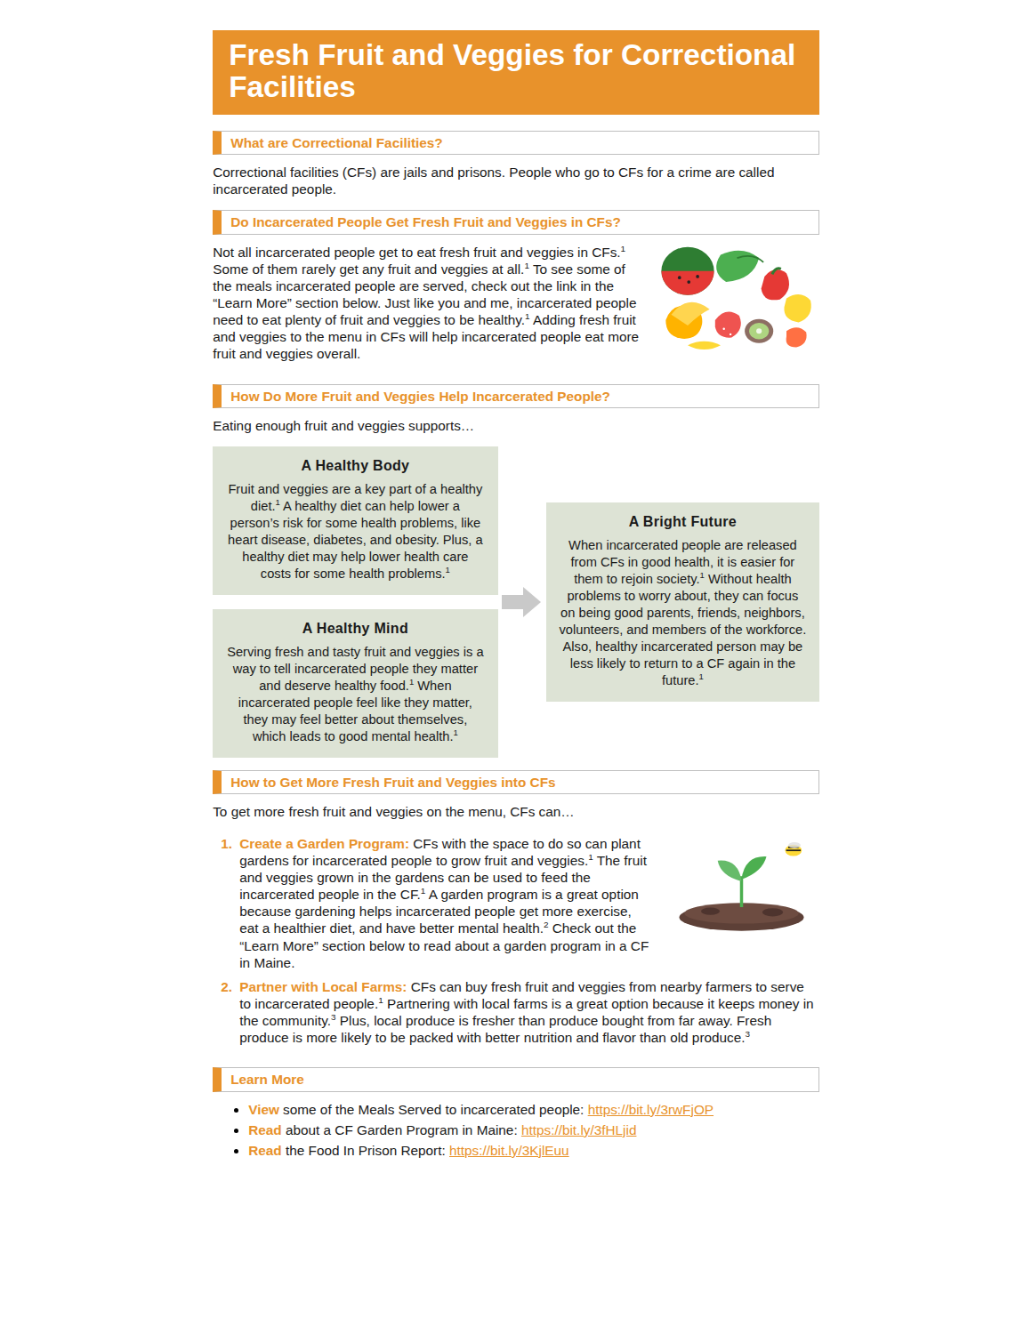Fresh Fruit and Veggies for Correctional Facilities
What are Correctional Facilities?
Correctional facilities (CFs) are jails and prisons. People who go to CFs for a crime are called incarcerated people.
Do Incarcerated People Get Fresh Fruit and Veggies in CFs?
Not all incarcerated people get to eat fresh fruit and veggies in CFs.1 Some of them rarely get any fruit and veggies at all.1 To see some of the meals incarcerated people are served, check out the link in the “Learn More” section below. Just like you and me, incarcerated people need to eat plenty of fruit and veggies to be healthy.1 Adding fresh fruit and veggies to the menu in CFs will help incarcerated people eat more fruit and veggies overall.
How Do More Fruit and Veggies Help Incarcerated People?
Eating enough fruit and veggies supports…
A Healthy Body
Fruit and veggies are a key part of a healthy diet.1 A healthy diet can help lower a person’s risk for some health problems, like heart disease, diabetes, and obesity. Plus, a healthy diet may help lower health care costs for some health problems.1
A Healthy Mind
Serving fresh and tasty fruit and veggies is a way to tell incarcerated people they matter and deserve healthy food.1 When incarcerated people feel like they matter, they may feel better about themselves, which leads to good mental health.1
A Bright Future
When incarcerated people are released from CFs in good health, it is easier for them to rejoin society.1 Without health problems to worry about, they can focus on being good parents, friends, neighbors, volunteers, and members of the workforce. Also, healthy incarcerated person may be less likely to return to a CF again in the future.1
How to Get More Fresh Fruit and Veggies into CFs
To get more fresh fruit and veggies on the menu, CFs can…
Create a Garden Program: CFs with the space to do so can plant gardens for incarcerated people to grow fruit and veggies.1 The fruit and veggies grown in the gardens can be used to feed the incarcerated people in the CF.1 A garden program is a great option because gardening helps incarcerated people get more exercise, eat a healthier diet, and have better mental health.2 Check out the “Learn More” section below to read about a garden program in a CF in Maine.
Partner with Local Farms: CFs can buy fresh fruit and veggies from nearby farmers to serve to incarcerated people.1 Partnering with local farms is a great option because it keeps money in the community.3 Plus, local produce is fresher than produce bought from far away. Fresh produce is more likely to be packed with better nutrition and flavor than old produce.3
Learn More
View some of the Meals Served to incarcerated people: https://bit.ly/3rwFjOP
Read about a CF Garden Program in Maine: https://bit.ly/3fHLjid
Read the Food In Prison Report: https://bit.ly/3KjlEuu